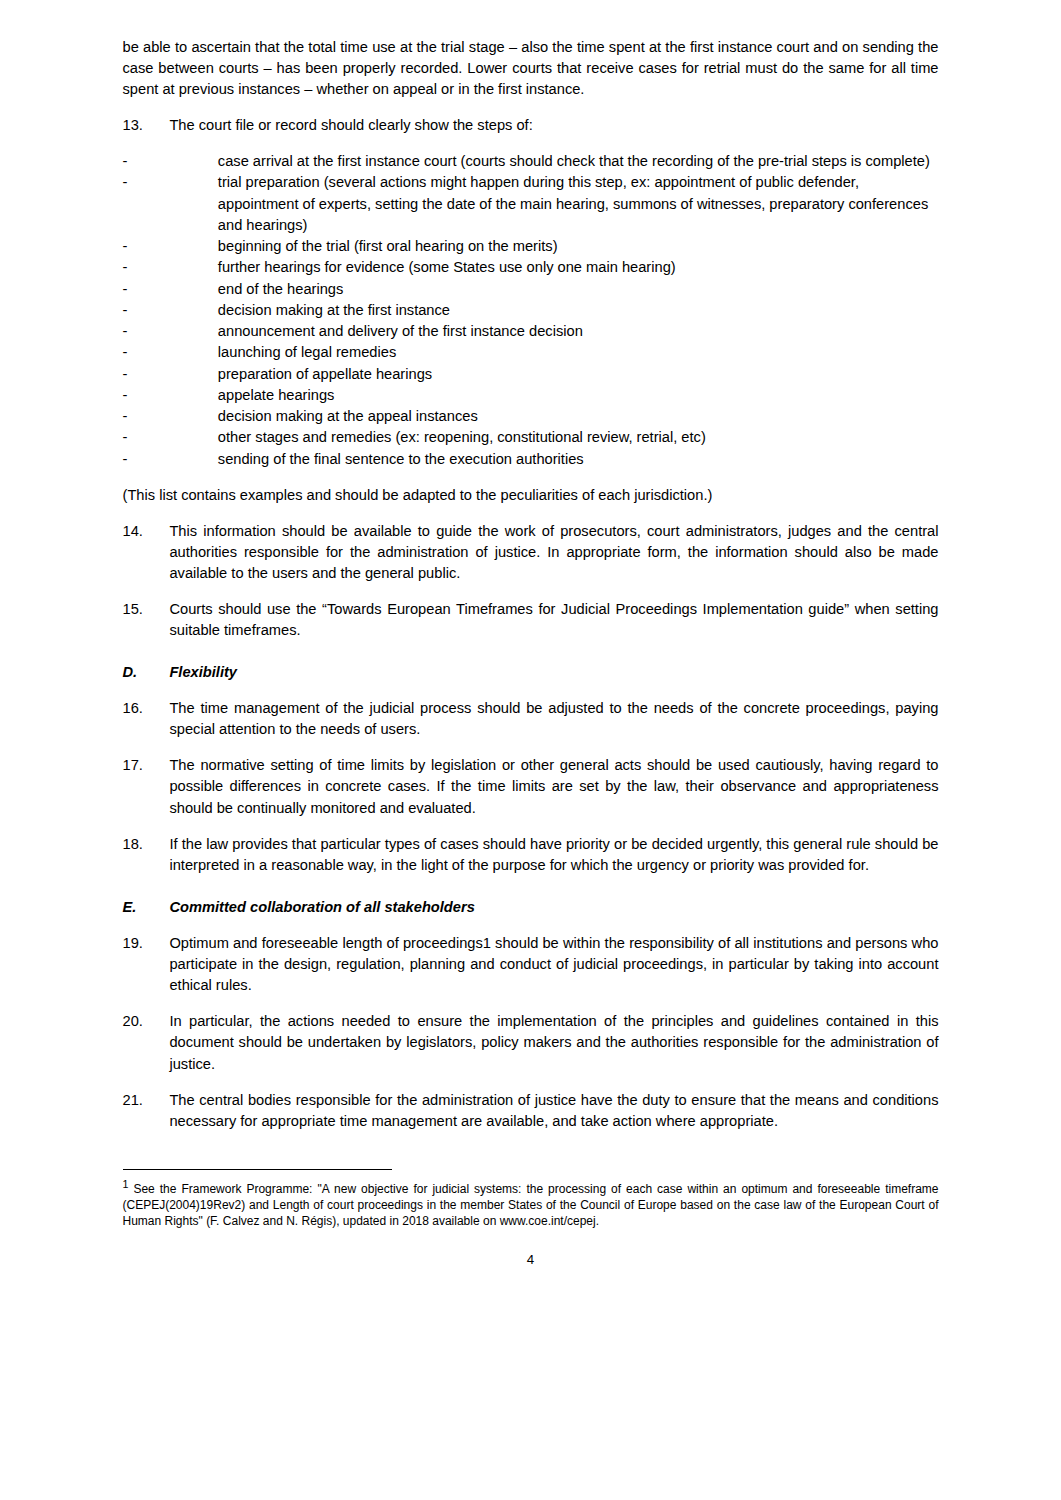be able to ascertain that the total time use at the trial stage – also the time spent at the first instance court and on sending the case between courts – has been properly recorded. Lower courts that receive cases for retrial must do the same for all time spent at previous instances – whether on appeal or in the first instance.
13.
The court file or record should clearly show the steps of:
case arrival at the first instance court (courts should check that the recording of the pre-trial steps is complete)
trial preparation (several actions might happen during this step, ex: appointment of public defender, appointment of experts, setting the date of the main hearing, summons of witnesses, preparatory conferences and hearings)
beginning of the trial (first oral hearing on the merits)
further hearings for evidence (some States use only one main hearing)
end of the hearings
decision making at the first instance
announcement and delivery of the first instance decision
launching of legal remedies
preparation of appellate hearings
appelate hearings
decision making at the appeal instances
other stages and remedies (ex: reopening, constitutional review, retrial, etc)
sending of the final sentence to the execution authorities
(This list contains examples and should be adapted to the peculiarities of each jurisdiction.)
14.
This information should be available to guide the work of prosecutors, court administrators, judges and the central authorities responsible for the administration of justice. In appropriate form, the information should also be made available to the users and the general public.
15.
Courts should use the “Towards European Timeframes for Judicial Proceedings Implementation guide” when setting suitable timeframes.
D. Flexibility
16.
The time management of the judicial process should be adjusted to the needs of the concrete proceedings, paying special attention to the needs of users.
17.
The normative setting of time limits by legislation or other general acts should be used cautiously, having regard to possible differences in concrete cases. If the time limits are set by the law, their observance and appropriateness should be continually monitored and evaluated.
18.
If the law provides that particular types of cases should have priority or be decided urgently, this general rule should be interpreted in a reasonable way, in the light of the purpose for which the urgency or priority was provided for.
E. Committed collaboration of all stakeholders
19.
Optimum and foreseeable length of proceedings1 should be within the responsibility of all institutions and persons who participate in the design, regulation, planning and conduct of judicial proceedings, in particular by taking into account ethical rules.
20.
In particular, the actions needed to ensure the implementation of the principles and guidelines contained in this document should be undertaken by legislators, policy makers and the authorities responsible for the administration of justice.
21.
The central bodies responsible for the administration of justice have the duty to ensure that the means and conditions necessary for appropriate time management are available, and take action where appropriate.
1 See the Framework Programme: "A new objective for judicial systems: the processing of each case within an optimum and foreseeable timeframe (CEPEJ(2004)19Rev2) and Length of court proceedings in the member States of the Council of Europe based on the case law of the European Court of Human Rights" (F. Calvez and N. Régis), updated in 2018 available on www.coe.int/cepej.
4